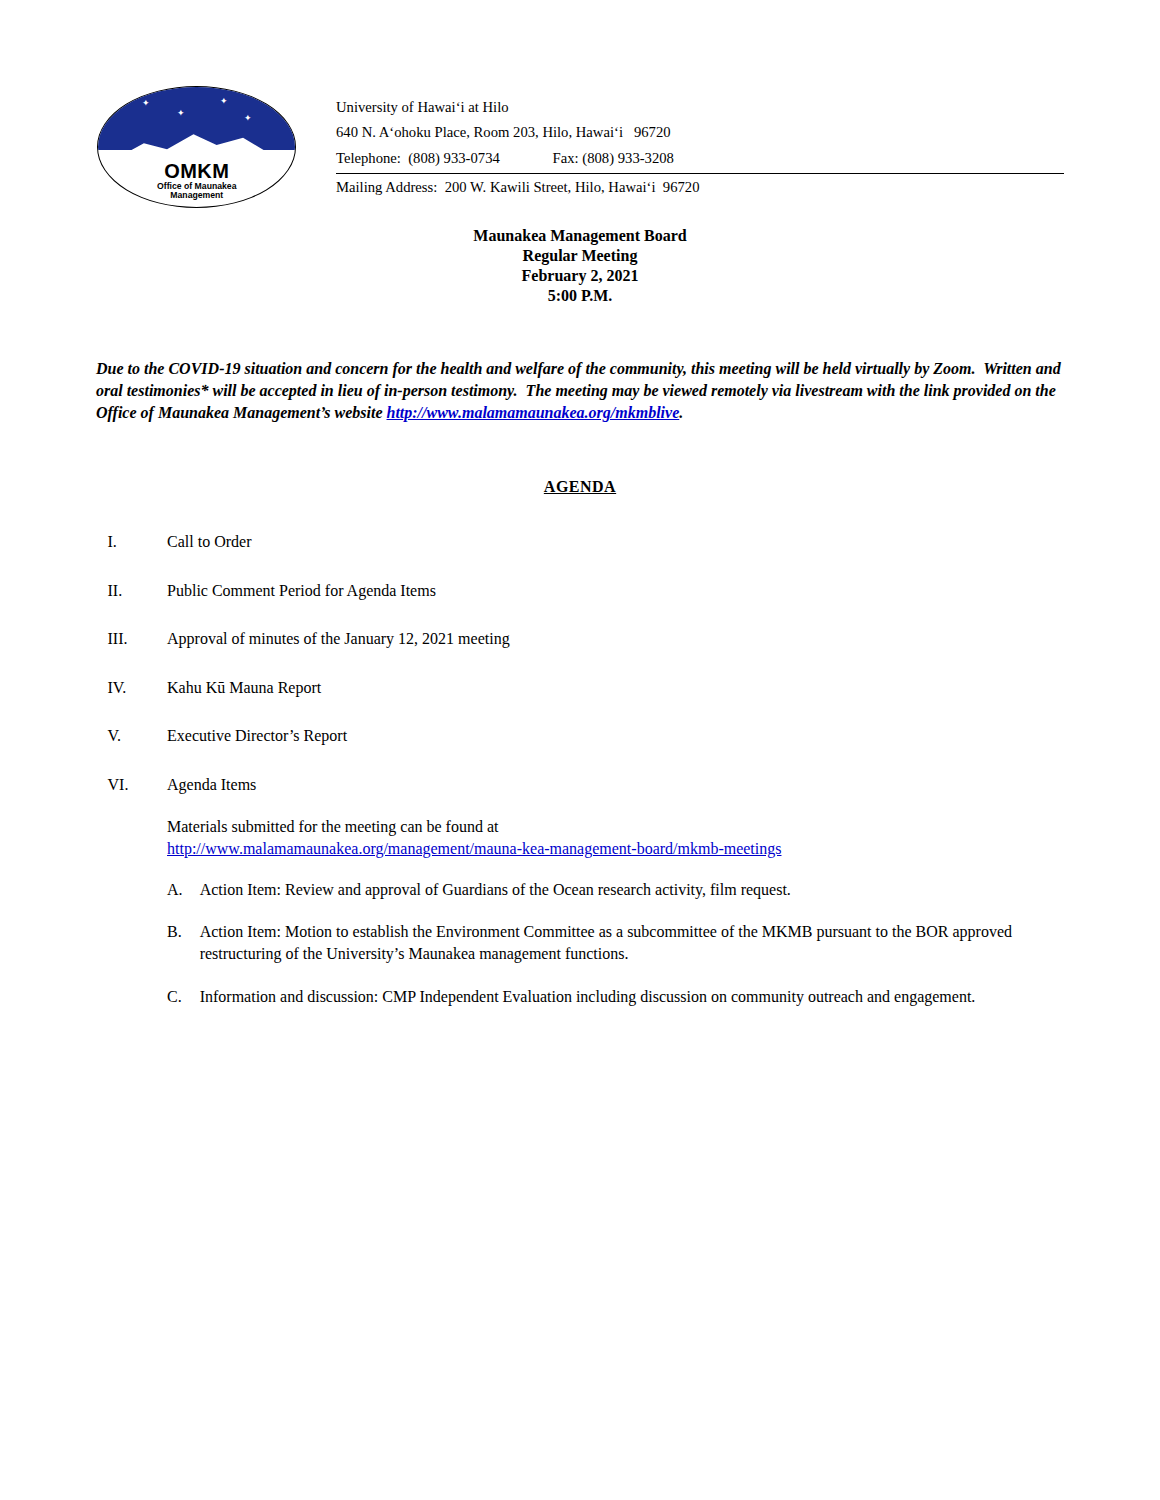✦ ✦ ✦ ✦
OMKM
Office of Maunakea
Management
University of Hawai‘i at Hilo
640 N. A‘ohoku Place, Room 203, Hilo, Hawai‘i 96720
Telephone: (808) 933-0734 Fax: (808) 933-3208
Mailing Address: 200 W. Kawili Street, Hilo, Hawai‘i 96720
Maunakea Management Board
Regular Meeting
February 2, 2021
5:00 P.M.
Due to the COVID-19 situation and concern for the health and welfare of the community, this meeting will be held virtually by Zoom. Written and oral testimonies* will be accepted in lieu of in-person testimony. The meeting may be viewed remotely via livestream with the link provided on the Office of Maunakea Management’s website http://www.malamamaunakea.org/mkmblive.
AGENDA
I. Call to Order
II. Public Comment Period for Agenda Items
III. Approval of minutes of the January 12, 2021 meeting
IV. Kahu Kū Mauna Report
V. Executive Director’s Report
VI.
Agenda Items
Materials submitted for the meeting can be found at
http://www.malamamaunakea.org/management/mauna-kea-management-board/mkmb-meetings
A. Action Item: Review and approval of Guardians of the Ocean research activity, film request.
B. Action Item: Motion to establish the Environment Committee as a subcommittee of the MKMB pursuant to the BOR approved restructuring of the University’s Maunakea management functions.
C. Information and discussion: CMP Independent Evaluation including discussion on community outreach and engagement.